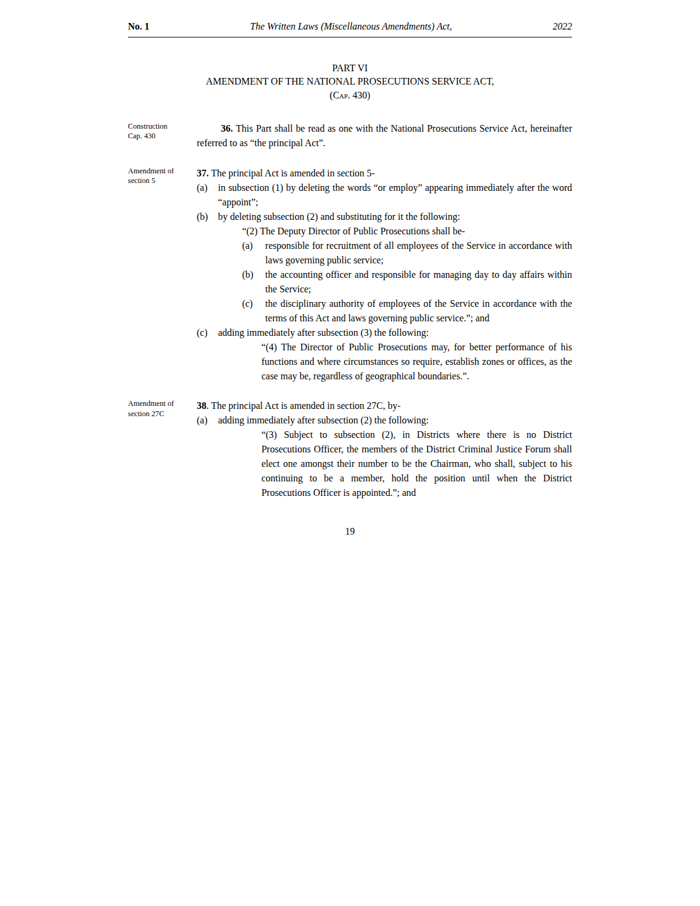No. 1 The Written Laws (Miscellaneous Amendments) Act, 2022
PART VI AMENDMENT OF THE NATIONAL PROSECUTIONS SERVICE ACT, (Cap. 430)
Construction
Cap. 430
36. This Part shall be read as one with the National Prosecutions Service Act, hereinafter referred to as “the principal Act”.
Amendment of section 5
37. The principal Act is amended in section 5-
(a) in subsection (1) by deleting the words “or employ” appearing immediately after the word “appoint”;
(b) by deleting subsection (2) and substituting for it the following:
“(2) The Deputy Director of Public Prosecutions shall be-
(a) responsible for recruitment of all employees of the Service in accordance with laws governing public service;
(b) the accounting officer and responsible for managing day to day affairs within the Service;
(c) the disciplinary authority of employees of the Service in accordance with the terms of this Act and laws governing public service.”; and
(c) adding immediately after subsection (3) the following:
“(4) The Director of Public Prosecutions may, for better performance of his functions and where circumstances so require, establish zones or offices, as the case may be, regardless of geographical boundaries.”.
Amendment of section 27C
38. The principal Act is amended in section 27C, by-
(a) adding immediately after subsection (2) the following:
“(3) Subject to subsection (2), in Districts where there is no District Prosecutions Officer, the members of the District Criminal Justice Forum shall elect one amongst their number to be the Chairman, who shall, subject to his continuing to be a member, hold the position until when the District Prosecutions Officer is appointed.”; and
19